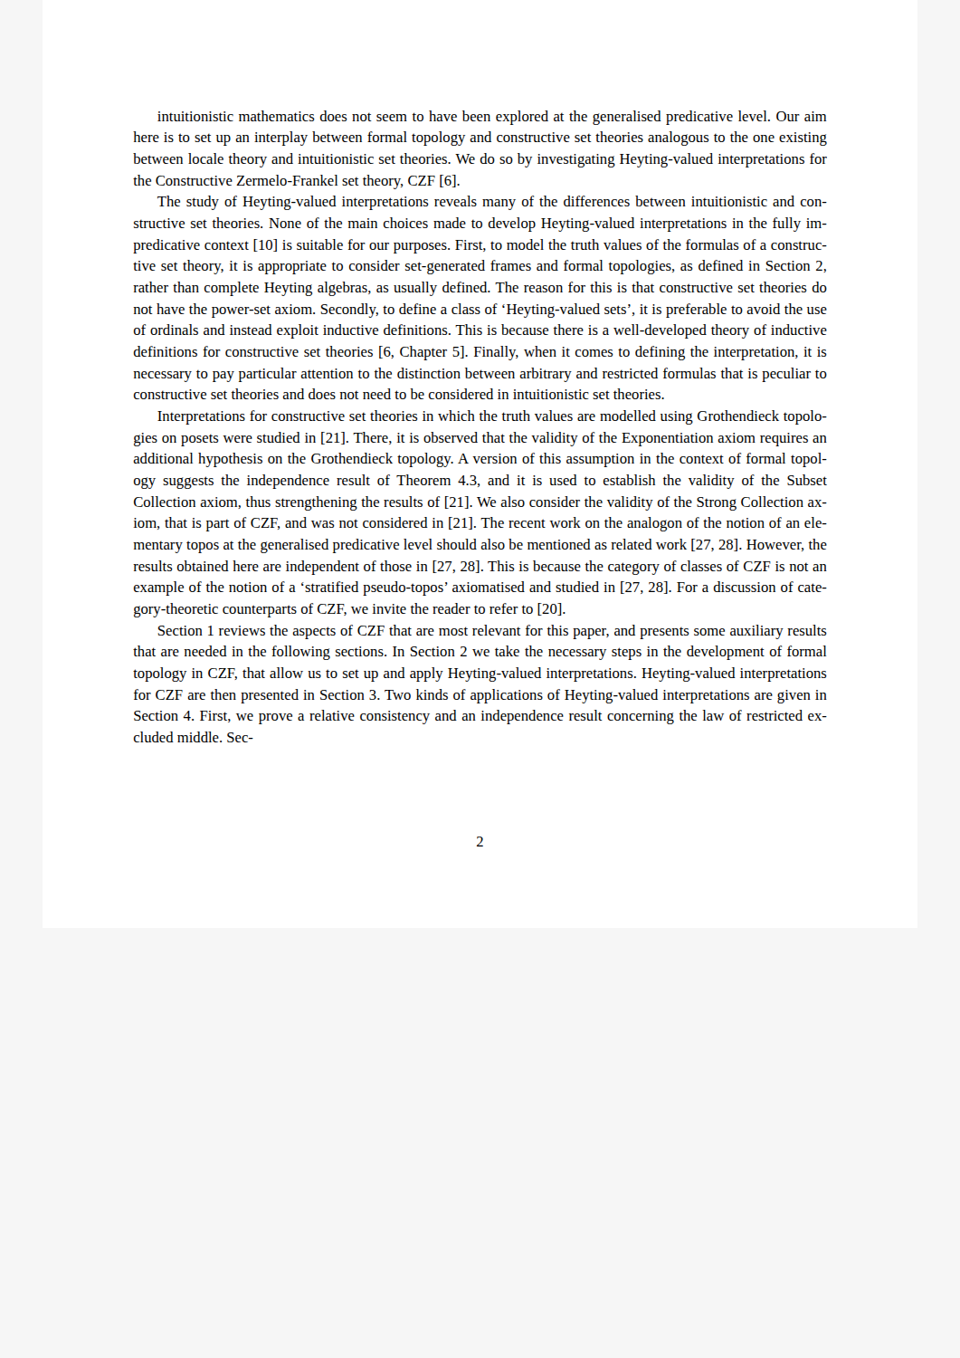intuitionistic mathematics does not seem to have been explored at the generalised predicative level. Our aim here is to set up an interplay between formal topology and constructive set theories analogous to the one existing between locale theory and intuitionistic set theories. We do so by investigating Heyting-valued interpretations for the Constructive Zermelo-Frankel set theory, CZF [6].
The study of Heyting-valued interpretations reveals many of the differences between intuitionistic and constructive set theories. None of the main choices made to develop Heyting-valued interpretations in the fully impredicative context [10] is suitable for our purposes. First, to model the truth values of the formulas of a constructive set theory, it is appropriate to consider set-generated frames and formal topologies, as defined in Section 2, rather than complete Heyting algebras, as usually defined. The reason for this is that constructive set theories do not have the power-set axiom. Secondly, to define a class of ‘Heyting-valued sets’, it is preferable to avoid the use of ordinals and instead exploit inductive definitions. This is because there is a well-developed theory of inductive definitions for constructive set theories [6, Chapter 5]. Finally, when it comes to defining the interpretation, it is necessary to pay particular attention to the distinction between arbitrary and restricted formulas that is peculiar to constructive set theories and does not need to be considered in intuitionistic set theories.
Interpretations for constructive set theories in which the truth values are modelled using Grothendieck topologies on posets were studied in [21]. There, it is observed that the validity of the Exponentiation axiom requires an additional hypothesis on the Grothendieck topology. A version of this assumption in the context of formal topology suggests the independence result of Theorem 4.3, and it is used to establish the validity of the Subset Collection axiom, thus strengthening the results of [21]. We also consider the validity of the Strong Collection axiom, that is part of CZF, and was not considered in [21]. The recent work on the analogon of the notion of an elementary topos at the generalised predicative level should also be mentioned as related work [27, 28]. However, the results obtained here are independent of those in [27, 28]. This is because the category of classes of CZF is not an example of the notion of a ‘stratified pseudo-topos’ axiomatised and studied in [27, 28]. For a discussion of category-theoretic counterparts of CZF, we invite the reader to refer to [20].
Section 1 reviews the aspects of CZF that are most relevant for this paper, and presents some auxiliary results that are needed in the following sections. In Section 2 we take the necessary steps in the development of formal topology in CZF, that allow us to set up and apply Heyting-valued interpretations. Heyting-valued interpretations for CZF are then presented in Section 3. Two kinds of applications of Heyting-valued interpretations are given in Section 4. First, we prove a relative consistency and an independence result concerning the law of restricted excluded middle. Sec-
2